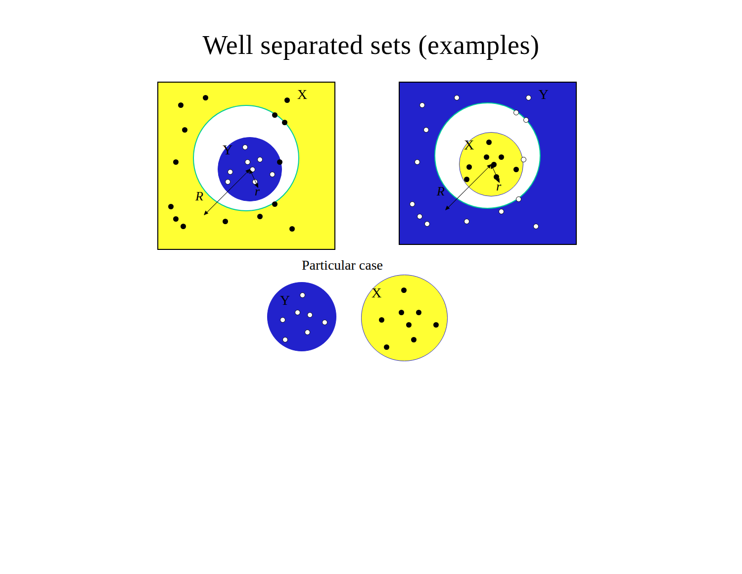Well separated sets (examples)
X
Y
r
R
Y
X
r
R
Particular case
Y
X